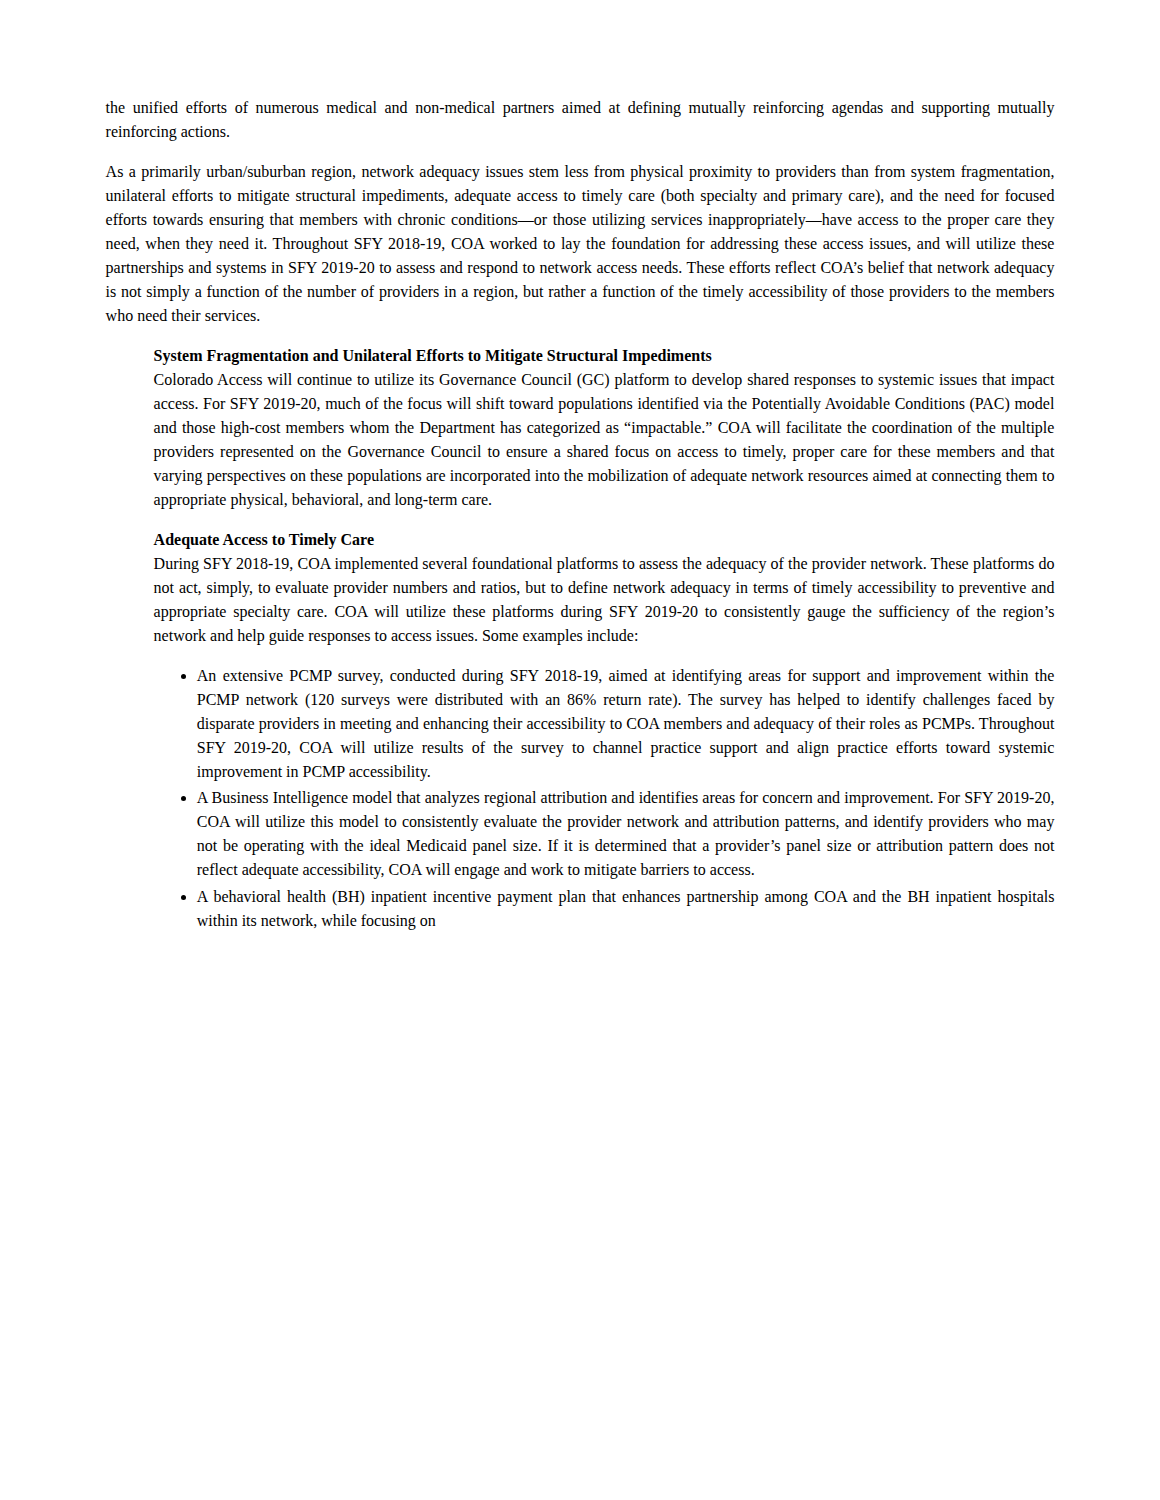the unified efforts of numerous medical and non-medical partners aimed at defining mutually reinforcing agendas and supporting mutually reinforcing actions.
As a primarily urban/suburban region, network adequacy issues stem less from physical proximity to providers than from system fragmentation, unilateral efforts to mitigate structural impediments, adequate access to timely care (both specialty and primary care), and the need for focused efforts towards ensuring that members with chronic conditions—or those utilizing services inappropriately—have access to the proper care they need, when they need it. Throughout SFY 2018-19, COA worked to lay the foundation for addressing these access issues, and will utilize these partnerships and systems in SFY 2019-20 to assess and respond to network access needs. These efforts reflect COA’s belief that network adequacy is not simply a function of the number of providers in a region, but rather a function of the timely accessibility of those providers to the members who need their services.
System Fragmentation and Unilateral Efforts to Mitigate Structural Impediments
Colorado Access will continue to utilize its Governance Council (GC) platform to develop shared responses to systemic issues that impact access. For SFY 2019-20, much of the focus will shift toward populations identified via the Potentially Avoidable Conditions (PAC) model and those high-cost members whom the Department has categorized as “impactable.” COA will facilitate the coordination of the multiple providers represented on the Governance Council to ensure a shared focus on access to timely, proper care for these members and that varying perspectives on these populations are incorporated into the mobilization of adequate network resources aimed at connecting them to appropriate physical, behavioral, and long-term care.
Adequate Access to Timely Care
During SFY 2018-19, COA implemented several foundational platforms to assess the adequacy of the provider network. These platforms do not act, simply, to evaluate provider numbers and ratios, but to define network adequacy in terms of timely accessibility to preventive and appropriate specialty care. COA will utilize these platforms during SFY 2019-20 to consistently gauge the sufficiency of the region’s network and help guide responses to access issues. Some examples include:
An extensive PCMP survey, conducted during SFY 2018-19, aimed at identifying areas for support and improvement within the PCMP network (120 surveys were distributed with an 86% return rate). The survey has helped to identify challenges faced by disparate providers in meeting and enhancing their accessibility to COA members and adequacy of their roles as PCMPs. Throughout SFY 2019-20, COA will utilize results of the survey to channel practice support and align practice efforts toward systemic improvement in PCMP accessibility.
A Business Intelligence model that analyzes regional attribution and identifies areas for concern and improvement. For SFY 2019-20, COA will utilize this model to consistently evaluate the provider network and attribution patterns, and identify providers who may not be operating with the ideal Medicaid panel size. If it is determined that a provider’s panel size or attribution pattern does not reflect adequate accessibility, COA will engage and work to mitigate barriers to access.
A behavioral health (BH) inpatient incentive payment plan that enhances partnership among COA and the BH inpatient hospitals within its network, while focusing on